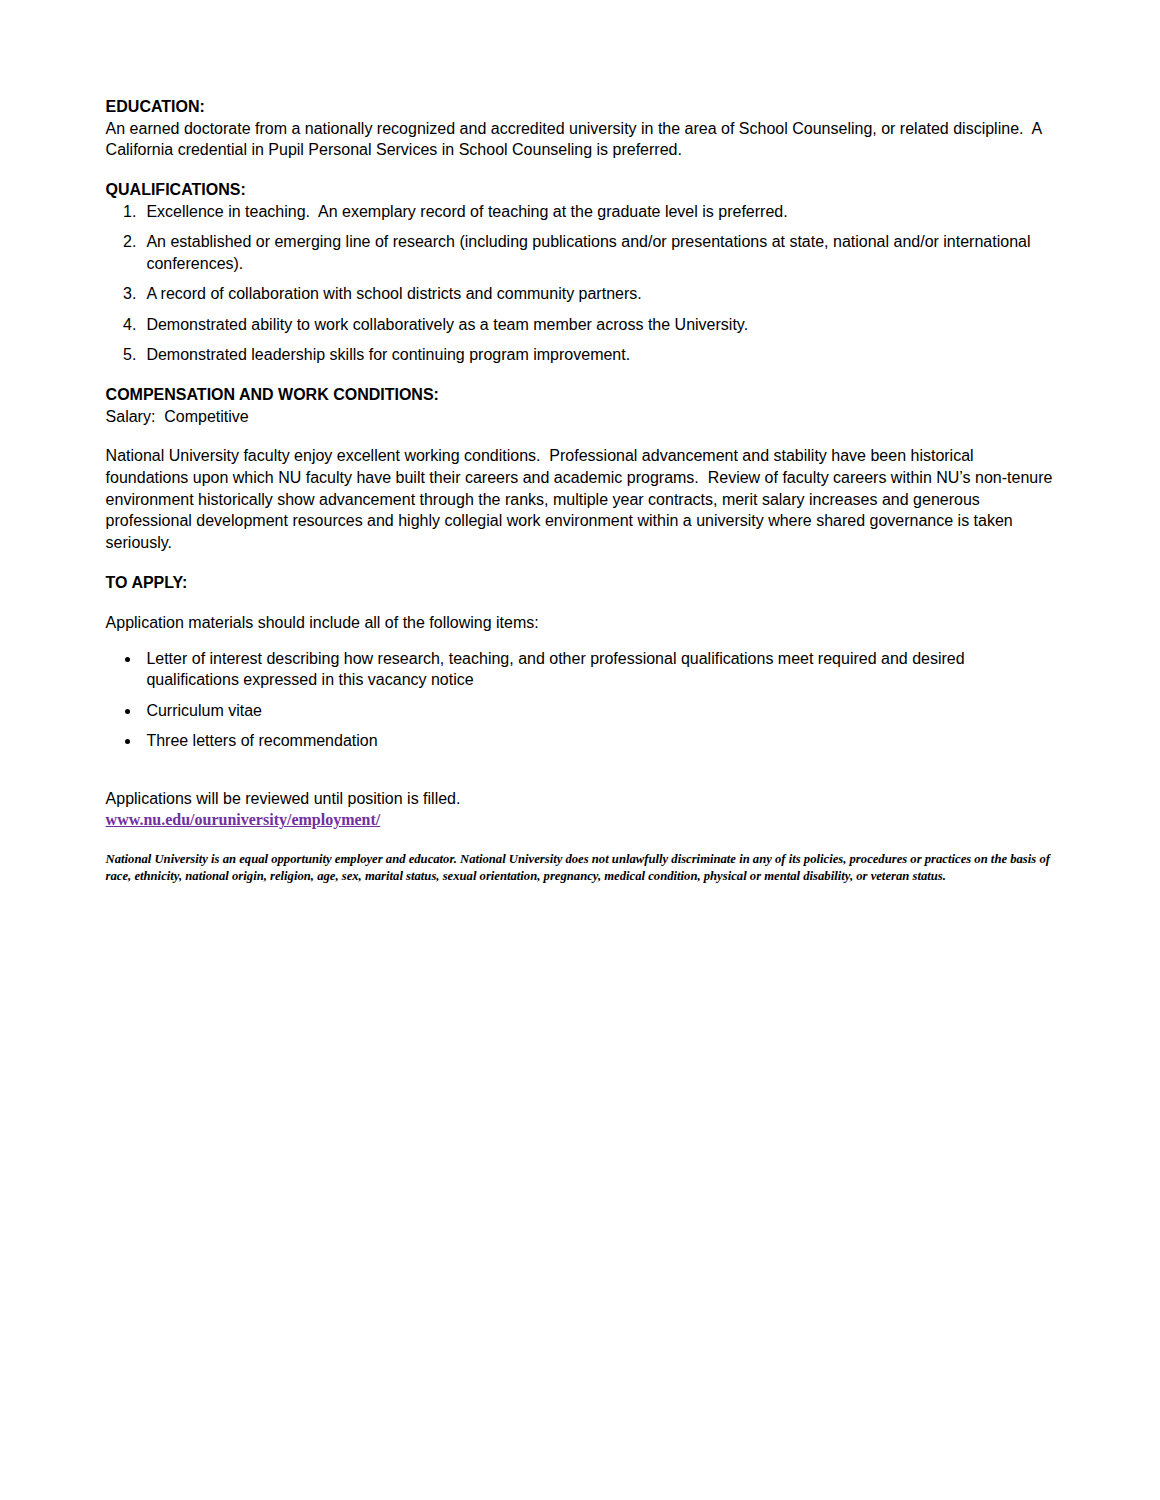EDUCATION:
An earned doctorate from a nationally recognized and accredited university in the area of School Counseling, or related discipline. A California credential in Pupil Personal Services in School Counseling is preferred.
QUALIFICATIONS:
Excellence in teaching. An exemplary record of teaching at the graduate level is preferred.
An established or emerging line of research (including publications and/or presentations at state, national and/or international conferences).
A record of collaboration with school districts and community partners.
Demonstrated ability to work collaboratively as a team member across the University.
Demonstrated leadership skills for continuing program improvement.
COMPENSATION AND WORK CONDITIONS:
Salary: Competitive
National University faculty enjoy excellent working conditions. Professional advancement and stability have been historical foundations upon which NU faculty have built their careers and academic programs. Review of faculty careers within NU’s non-tenure environment historically show advancement through the ranks, multiple year contracts, merit salary increases and generous professional development resources and highly collegial work environment within a university where shared governance is taken seriously.
TO APPLY:
Application materials should include all of the following items:
Letter of interest describing how research, teaching, and other professional qualifications meet required and desired qualifications expressed in this vacancy notice
Curriculum vitae
Three letters of recommendation
Applications will be reviewed until position is filled.
www.nu.edu/ouruniversity/employment/
National University is an equal opportunity employer and educator. National University does not unlawfully discriminate in any of its policies, procedures or practices on the basis of race, ethnicity, national origin, religion, age, sex, marital status, sexual orientation, pregnancy, medical condition, physical or mental disability, or veteran status.